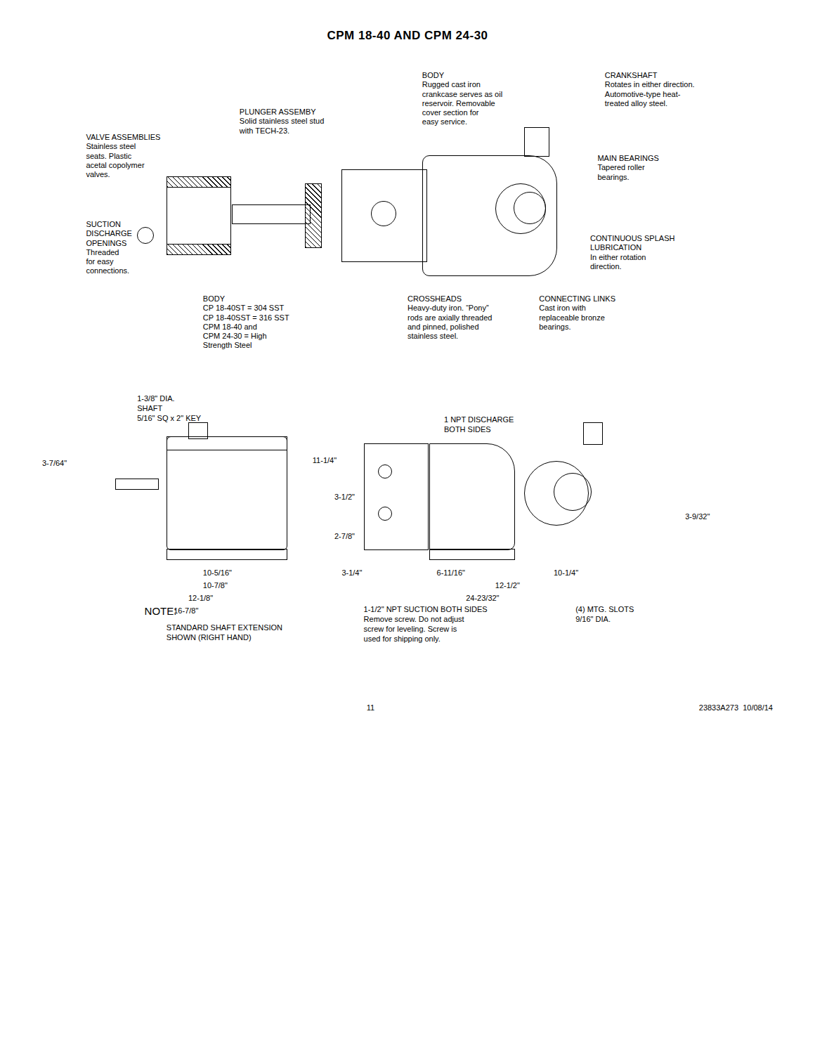CPM 18-40 AND CPM 24-30
BODY
Rugged cast iron
crankcase serves as oil
reservoir. Removable
cover section for
easy service.
CRANKSHAFT
Rotates in either direction.
Automotive-type heat-
treated alloy steel.
PLUNGER ASSEMBY
Solid stainless steel stud
with TECH-23.
VALVE ASSEMBLIES
Stainless steel
seats. Plastic
acetal copolymer
valves.
MAIN BEARINGS
Tapered roller
bearings.
SUCTION
DISCHARGE
OPENINGS
Threaded
for easy
connections.
CONTINUOUS SPLASH
LUBRICATION
In either rotation
direction.
BODY
CP 18-40ST = 304 SST
CP 18-40SST = 316 SST
CPM 18-40 and
CPM 24-30 = High
Strength Steel
CROSSHEADS
Heavy-duty iron. “Pony”
rods are axially threaded
and pinned, polished
stainless steel.
CONNECTING LINKS
Cast iron with
replaceable bronze
bearings.
1-3/8" DIA.
SHAFT
5/16" SQ x 2" KEY
1 NPT DISCHARGE
BOTH SIDES
3-7/64"
11-1/4"
3-9/32"
3-1/2"
2-7/8"
10-5/16"
10-7/8"
12-1/8"
16-7/8"
3-1/4"
6-11/16"
10-1/4"
12-1/2"
24-23/32"
NOTE:
STANDARD SHAFT EXTENSION
SHOWN (RIGHT HAND)
1-1/2" NPT SUCTION BOTH SIDES
Remove screw. Do not adjust
screw for leveling. Screw is
used for shipping only.
(4) MTG. SLOTS
9/16" DIA.
11
23833A273 10/08/14